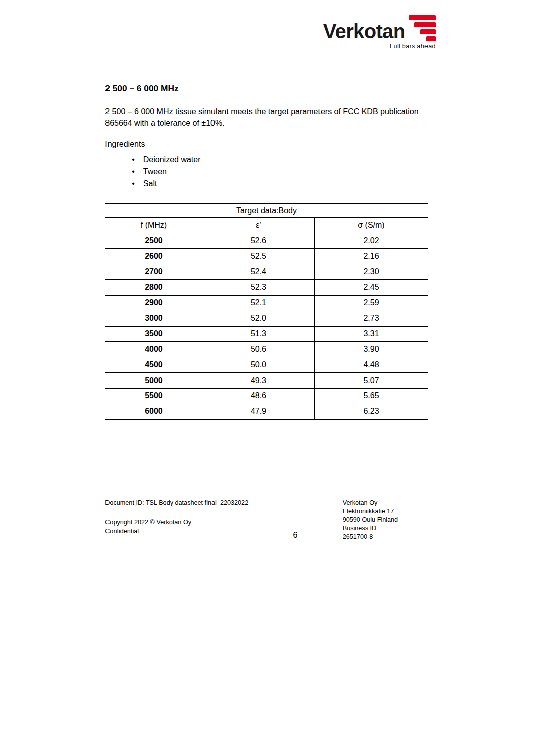Verkotan​
Full bars ahead
2 500 – 6 000 MHz
2 500 – 6 000 MHz tissue simulant meets the target parameters of FCC KDB publication 865664 with a tolerance of ±10%.
Ingredients
Deionized water
Tween
Salt
Target data:Body
| f (MHz) | ε' | σ (S/m) |
| --- | --- | --- |
| 2500 | 52.6 | 2.02 |
| 2600 | 52.5 | 2.16 |
| 2700 | 52.4 | 2.30 |
| 2800 | 52.3 | 2.45 |
| 2900 | 52.1 | 2.59 |
| 3000 | 52.0 | 2.73 |
| 3500 | 51.3 | 3.31 |
| 4000 | 50.6 | 3.90 |
| 4500 | 50.0 | 4.48 |
| 5000 | 49.3 | 5.07 |
| 5500 | 48.6 | 5.65 |
| 6000 | 47.9 | 6.23 |
Document ID: TSL Body datasheet final_22032022
Copyright 2022 © Verkotan Oy
Confidential
6
Verkotan Oy
Elektroniikkatie 17
90590 Oulu Finland
Business ID
2651700-8